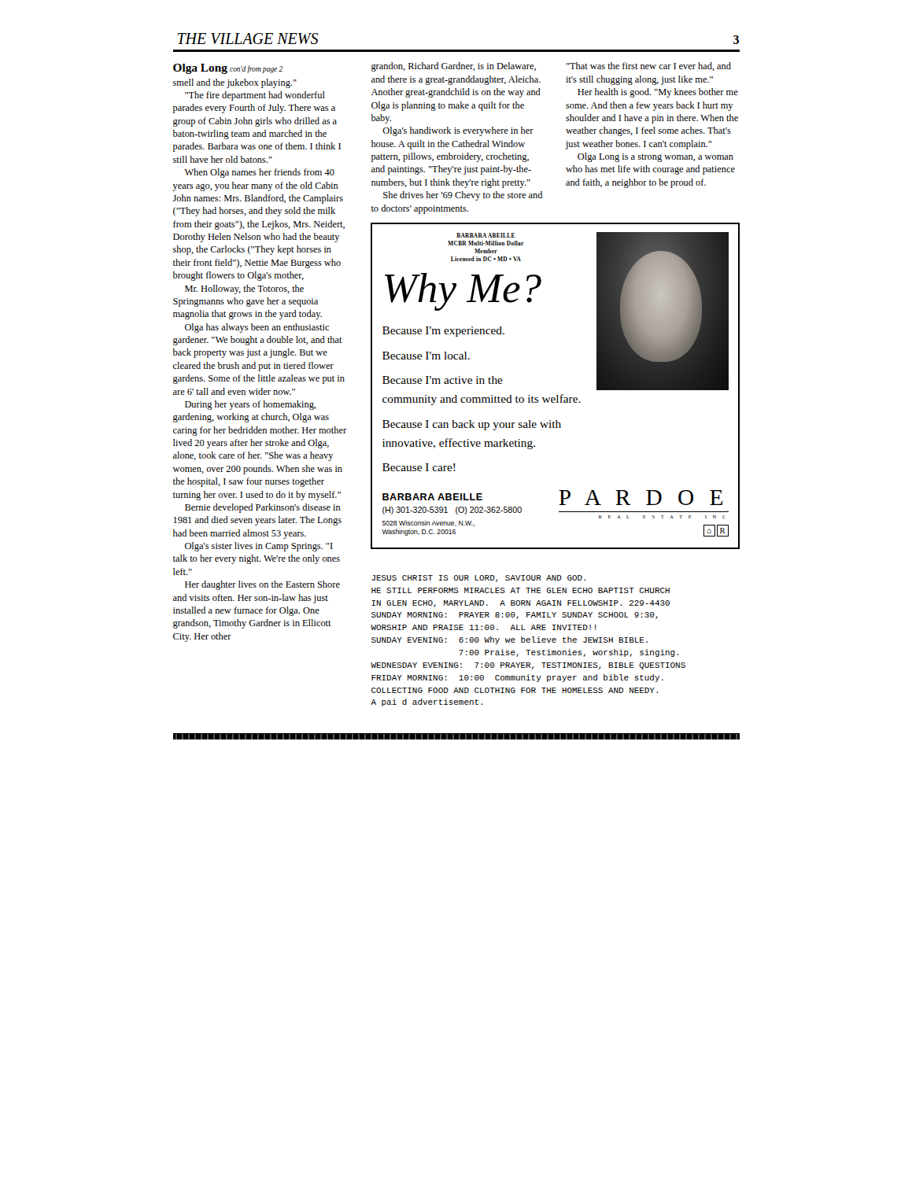THE VILLAGE NEWS
3
Olga Long
con'd from page 2
smell and the jukebox playing."
"The fire department had wonderful parades every Fourth of July. There was a group of Cabin John girls who drilled as a baton-twirling team and marched in the parades. Barbara was one of them. I think I still have her old batons."
When Olga names her friends from 40 years ago, you hear many of the old Cabin John names: Mrs. Blandford, the Camplairs ("They had horses, and they sold the milk from their goats"), the Lejkos, Mrs. Neidert, Dorothy Helen Nelson who had the beauty shop, the Carlocks ("They kept horses in their front field"), Nettie Mae Burgess who brought flowers to Olga's mother,
Mr. Holloway, the Totoros, the Springmanns who gave her a sequoia magnolia that grows in the yard today.
Olga has always been an enthusiastic gardener. "We bought a double lot, and that back property was just a jungle. But we cleared the brush and put in tiered flower gardens. Some of the little azaleas we put in are 6' tall and even wider now."
During her years of homemaking, gardening, working at church, Olga was caring for her bedridden mother. Her mother lived 20 years after her stroke and Olga, alone, took care of her. "She was a heavy women, over 200 pounds. When she was in the hospital, I saw four nurses together turning her over. I used to do it by myself."
Bernie developed Parkinson's disease in 1981 and died seven years later. The Longs had been married almost 53 years.
Olga's sister lives in Camp Springs. "I talk to her every night. We're the only ones left."
Her daughter lives on the Eastern Shore and visits often. Her son-in-law has just installed a new furnace for Olga. One grandson, Timothy Gardner is in Ellicott City. Her other
grandon, Richard Gardner, is in Delaware, and there is a great-granddaughter, Aleicha. Another great-grandchild is on the way and Olga is planning to make a quilt for the baby.
Olga's handiwork is everywhere in her house. A quilt in the Cathedral Window pattern, pillows, embroidery, crocheting, and paintings. "They're just paint-by-the-numbers, but I think they're right pretty."
She drives her '69 Chevy to the store and to doctors' appointments.
"That was the first new car I ever had, and it's still chugging along, just like me."
Her health is good. "My knees bother me some. And then a few years back I hurt my shoulder and I have a pin in there. When the weather changes, I feel some aches. That's just weather bones. I can't complain."
Olga Long is a strong woman, a woman who has met life with courage and patience and faith, a neighbor to be proud of.
BARBARA ABEILLE
MCBR Multi-Million Dollar
Member
Licensed in DC • MD • VA
Why Me?
Because I'm experienced.
Because I'm local.
Because I'm active in the
community and committed to its welfare.
Because I can back up your sale with
innovative, effective marketing.
Because I care!
BARBARA ABEILLE
(H) 301-320-5391 (O) 202-362-5800
5028 Wisconsin Avenue, N.W.,
Washington, D.C. 20016
P A R D O E
R E A L E S T A T E I N C
⌂R
JESUS CHRIST IS OUR LORD, SAVIOUR AND GOD. HE STILL PERFORMS MIRACLES AT THE GLEN ECHO BAPTIST CHURCH IN GLEN ECHO, MARYLAND. A BORN AGAIN FELLOWSHIP. 229-4430 SUNDAY MORNING: PRAYER 8:00, FAMILY SUNDAY SCHOOL 9:30, WORSHIP AND PRAISE 11:00. ALL ARE INVITED!! SUNDAY EVENING: 6:00 Why we believe the JEWISH BIBLE. 7:00 Praise, Testimonies, worship, singing. WEDNESDAY EVENING: 7:00 PRAYER, TESTIMONIES, BIBLE QUESTIONS FRIDAY MORNING: 10:00 Community prayer and bible study. COLLECTING FOOD AND CLOTHING FOR THE HOMELESS AND NEEDY. A pai d advertisement.